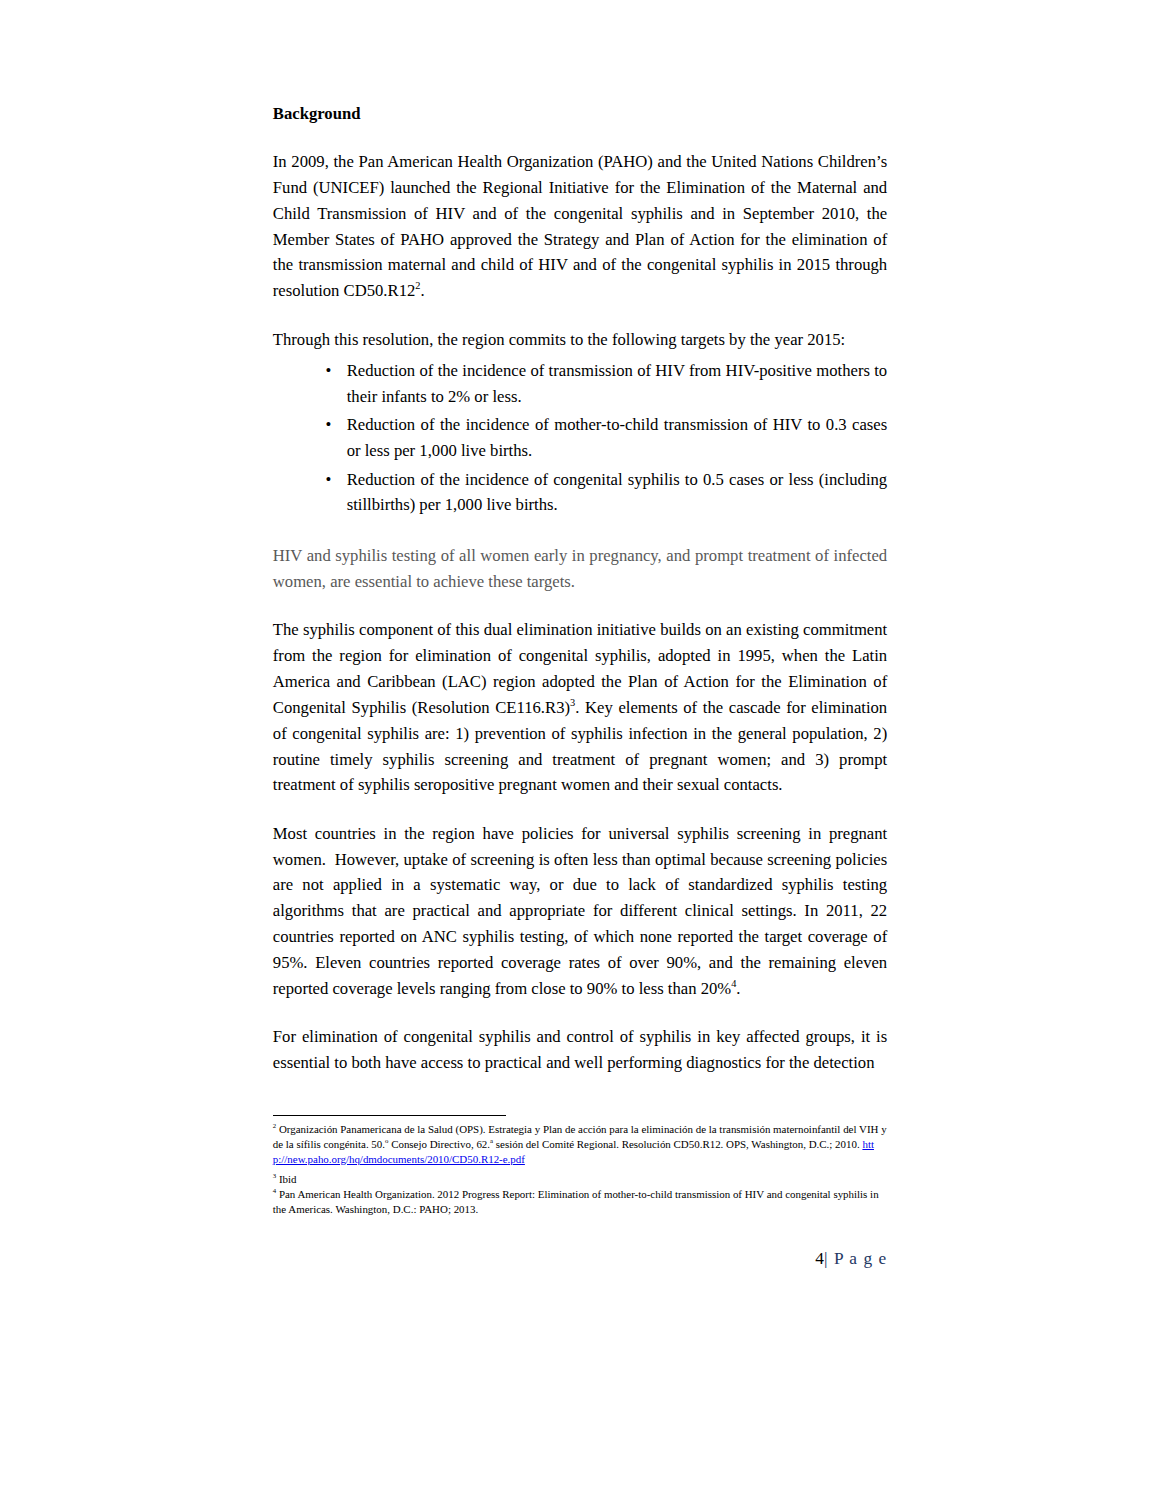Background
In 2009, the Pan American Health Organization (PAHO) and the United Nations Children’s Fund (UNICEF) launched the Regional Initiative for the Elimination of the Maternal and Child Transmission of HIV and of the congenital syphilis and in September 2010, the Member States of PAHO approved the Strategy and Plan of Action for the elimination of the transmission maternal and child of HIV and of the congenital syphilis in 2015 through resolution CD50.R122.
Through this resolution, the region commits to the following targets by the year 2015:
Reduction of the incidence of transmission of HIV from HIV-positive mothers to their infants to 2% or less.
Reduction of the incidence of mother-to-child transmission of HIV to 0.3 cases or less per 1,000 live births.
Reduction of the incidence of congenital syphilis to 0.5 cases or less (including stillbirths) per 1,000 live births.
HIV and syphilis testing of all women early in pregnancy, and prompt treatment of infected women, are essential to achieve these targets.
The syphilis component of this dual elimination initiative builds on an existing commitment from the region for elimination of congenital syphilis, adopted in 1995, when the Latin America and Caribbean (LAC) region adopted the Plan of Action for the Elimination of Congenital Syphilis (Resolution CE116.R3)3. Key elements of the cascade for elimination of congenital syphilis are: 1) prevention of syphilis infection in the general population, 2) routine timely syphilis screening and treatment of pregnant women; and 3) prompt treatment of syphilis seropositive pregnant women and their sexual contacts.
Most countries in the region have policies for universal syphilis screening in pregnant women. However, uptake of screening is often less than optimal because screening policies are not applied in a systematic way, or due to lack of standardized syphilis testing algorithms that are practical and appropriate for different clinical settings. In 2011, 22 countries reported on ANC syphilis testing, of which none reported the target coverage of 95%. Eleven countries reported coverage rates of over 90%, and the remaining eleven reported coverage levels ranging from close to 90% to less than 20%4.
For elimination of congenital syphilis and control of syphilis in key affected groups, it is essential to both have access to practical and well performing diagnostics for the detection
2 Organización Panamericana de la Salud (OPS). Estrategia y Plan de acción para la eliminación de la transmisión maternoinfantil del VIH y de la sífilis congénita. 50.o Consejo Directivo, 62.a sesión del Comité Regional. Resolución CD50.R12. OPS, Washington, D.C.; 2010. http://new.paho.org/hq/dmdocuments/2010/CD50.R12-e.pdf
3 Ibid
4 Pan American Health Organization. 2012 Progress Report: Elimination of mother-to-child transmission of HIV and congenital syphilis in the Americas. Washington, D.C.: PAHO; 2013.
4| P a g e